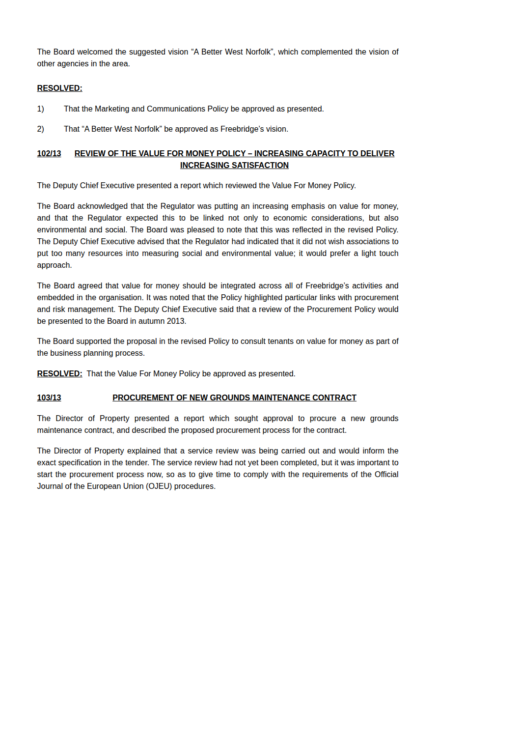The Board welcomed the suggested vision “A Better West Norfolk”, which complemented the vision of other agencies in the area.
RESOLVED:
1) That the Marketing and Communications Policy be approved as presented.
2) That “A Better West Norfolk” be approved as Freebridge’s vision.
102/13 REVIEW OF THE VALUE FOR MONEY POLICY – INCREASING CAPACITY TO DELIVER INCREASING SATISFACTION
The Deputy Chief Executive presented a report which reviewed the Value For Money Policy.
The Board acknowledged that the Regulator was putting an increasing emphasis on value for money, and that the Regulator expected this to be linked not only to economic considerations, but also environmental and social. The Board was pleased to note that this was reflected in the revised Policy. The Deputy Chief Executive advised that the Regulator had indicated that it did not wish associations to put too many resources into measuring social and environmental value; it would prefer a light touch approach.
The Board agreed that value for money should be integrated across all of Freebridge’s activities and embedded in the organisation. It was noted that the Policy highlighted particular links with procurement and risk management. The Deputy Chief Executive said that a review of the Procurement Policy would be presented to the Board in autumn 2013.
The Board supported the proposal in the revised Policy to consult tenants on value for money as part of the business planning process.
RESOLVED: That the Value For Money Policy be approved as presented.
103/13 PROCUREMENT OF NEW GROUNDS MAINTENANCE CONTRACT
The Director of Property presented a report which sought approval to procure a new grounds maintenance contract, and described the proposed procurement process for the contract.
The Director of Property explained that a service review was being carried out and would inform the exact specification in the tender. The service review had not yet been completed, but it was important to start the procurement process now, so as to give time to comply with the requirements of the Official Journal of the European Union (OJEU) procedures.